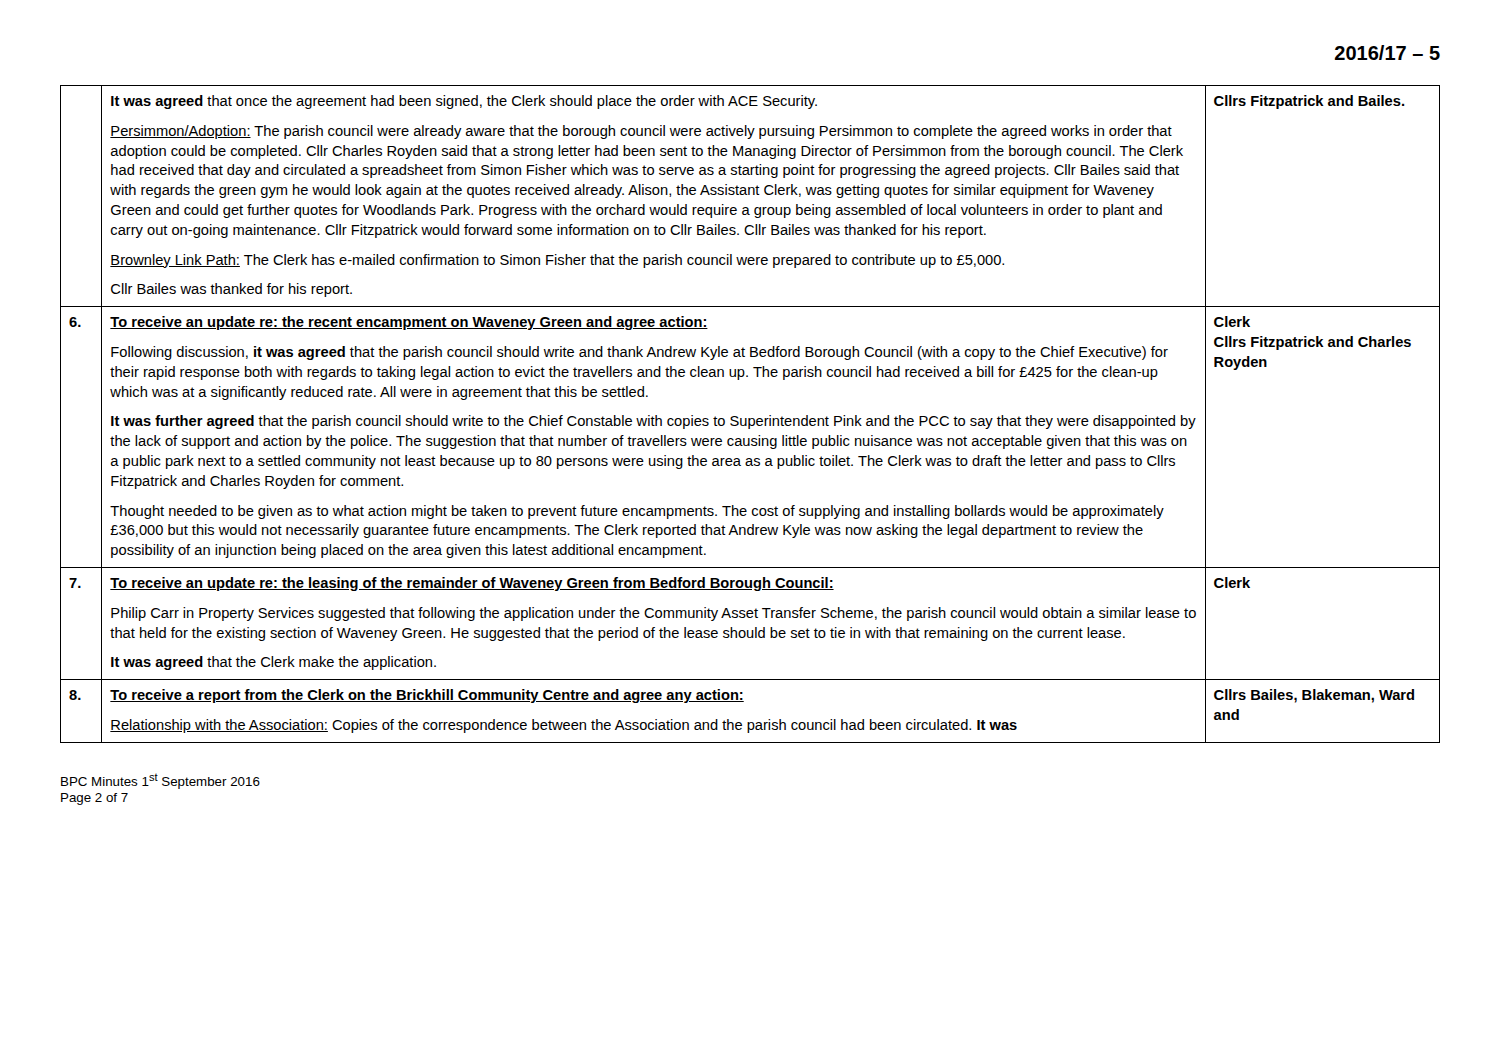2016/17 – 5
| | It was agreed that once the agreement had been signed, the Clerk should place the order with ACE Security. Persimmon/Adoption: The parish council were already aware that the borough council were actively pursuing Persimmon to complete the agreed works in order that adoption could be completed. Cllr Charles Royden said that a strong letter had been sent to the Managing Director of Persimmon from the borough council. The Clerk had received that day and circulated a spreadsheet from Simon Fisher which was to serve as a starting point for progressing the agreed projects. Cllr Bailes said that with regards the green gym he would look again at the quotes received already. Alison, the Assistant Clerk, was getting quotes for similar equipment for Waveney Green and could get further quotes for Woodlands Park. Progress with the orchard would require a group being assembled of local volunteers in order to plant and carry out on-going maintenance. Cllr Fitzpatrick would forward some information on to Cllr Bailes. Cllr Bailes was thanked for his report. Brownley Link Path: The Clerk has e-mailed confirmation to Simon Fisher that the parish council were prepared to contribute up to £5,000. Cllr Bailes was thanked for his report. | Cllrs Fitzpatrick and Bailes. |
| 6. | To receive an update re: the recent encampment on Waveney Green and agree action: Following discussion, it was agreed that the parish council should write and thank Andrew Kyle at Bedford Borough Council (with a copy to the Chief Executive) for their rapid response both with regards to taking legal action to evict the travellers and the clean up. The parish council had received a bill for £425 for the clean-up which was at a significantly reduced rate. All were in agreement that this be settled. It was further agreed that the parish council should write to the Chief Constable with copies to Superintendent Pink and the PCC to say that they were disappointed by the lack of support and action by the police. The suggestion that that number of travellers were causing little public nuisance was not acceptable given that this was on a public park next to a settled community not least because up to 80 persons were using the area as a public toilet. The Clerk was to draft the letter and pass to Cllrs Fitzpatrick and Charles Royden for comment. Thought needed to be given as to what action might be taken to prevent future encampments. The cost of supplying and installing bollards would be approximately £36,000 but this would not necessarily guarantee future encampments. The Clerk reported that Andrew Kyle was now asking the legal department to review the possibility of an injunction being placed on the area given this latest additional encampment. | Clerk Cllrs Fitzpatrick and Charles Royden |
| 7. | To receive an update re: the leasing of the remainder of Waveney Green from Bedford Borough Council: Philip Carr in Property Services suggested that following the application under the Community Asset Transfer Scheme, the parish council would obtain a similar lease to that held for the existing section of Waveney Green. He suggested that the period of the lease should be set to tie in with that remaining on the current lease. It was agreed that the Clerk make the application. | Clerk |
| 8. | To receive a report from the Clerk on the Brickhill Community Centre and agree any action: Relationship with the Association: Copies of the correspondence between the Association and the parish council had been circulated. It was | Cllrs Bailes, Blakeman, Ward and |
BPC Minutes 1st September 2016
Page 2 of 7